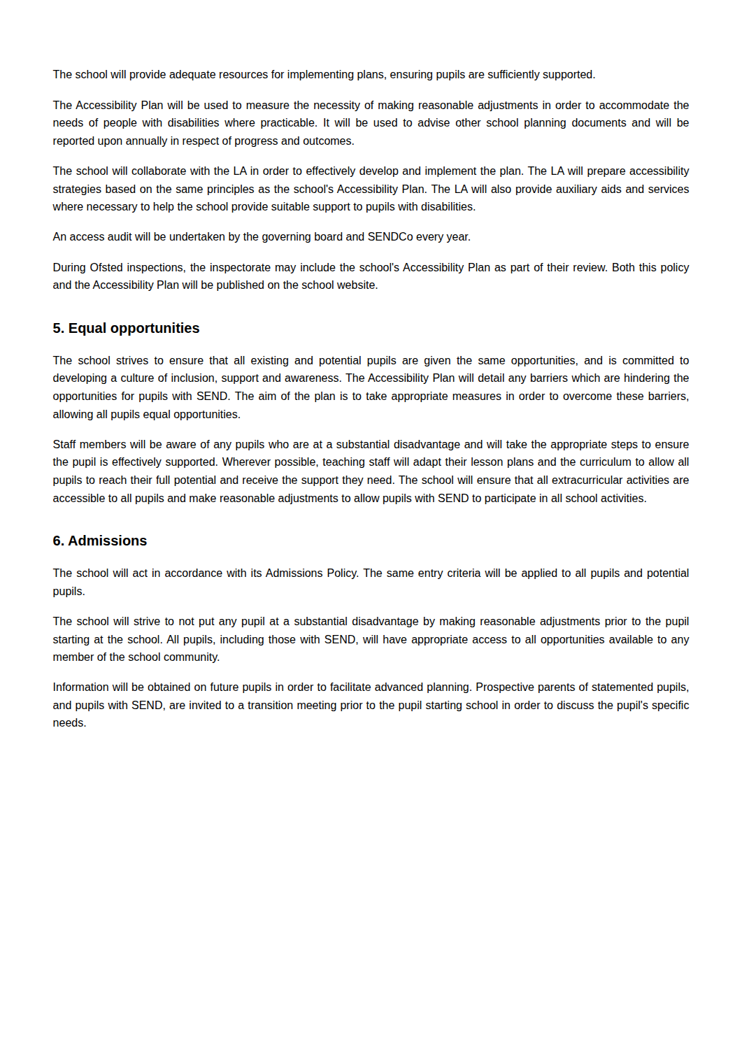The school will provide adequate resources for implementing plans, ensuring pupils are sufficiently supported.
The Accessibility Plan will be used to measure the necessity of making reasonable adjustments in order to accommodate the needs of people with disabilities where practicable. It will be used to advise other school planning documents and will be reported upon annually in respect of progress and outcomes.
The school will collaborate with the LA in order to effectively develop and implement the plan. The LA will prepare accessibility strategies based on the same principles as the school's Accessibility Plan. The LA will also provide auxiliary aids and services where necessary to help the school provide suitable support to pupils with disabilities.
An access audit will be undertaken by the governing board and SENDCo every year.
During Ofsted inspections, the inspectorate may include the school's Accessibility Plan as part of their review. Both this policy and the Accessibility Plan will be published on the school website.
5. Equal opportunities
The school strives to ensure that all existing and potential pupils are given the same opportunities, and is committed to developing a culture of inclusion, support and awareness. The Accessibility Plan will detail any barriers which are hindering the opportunities for pupils with SEND. The aim of the plan is to take appropriate measures in order to overcome these barriers, allowing all pupils equal opportunities.
Staff members will be aware of any pupils who are at a substantial disadvantage and will take the appropriate steps to ensure the pupil is effectively supported. Wherever possible, teaching staff will adapt their lesson plans and the curriculum to allow all pupils to reach their full potential and receive the support they need. The school will ensure that all extracurricular activities are accessible to all pupils and make reasonable adjustments to allow pupils with SEND to participate in all school activities.
6. Admissions
The school will act in accordance with its Admissions Policy. The same entry criteria will be applied to all pupils and potential pupils.
The school will strive to not put any pupil at a substantial disadvantage by making reasonable adjustments prior to the pupil starting at the school. All pupils, including those with SEND, will have appropriate access to all opportunities available to any member of the school community.
Information will be obtained on future pupils in order to facilitate advanced planning. Prospective parents of statemented pupils, and pupils with SEND, are invited to a transition meeting prior to the pupil starting school in order to discuss the pupil's specific needs.